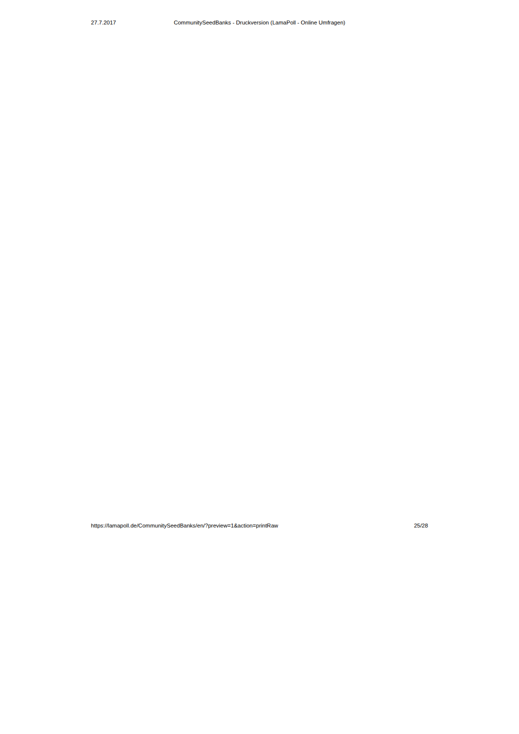27.7.2017 CommunitySeedBanks - Druckversion (LamaPoll - Online Umfragen) 27.7.2017
https://lamapoll.de/CommunitySeedBanks/en/?preview=1&action=printRaw 25/28